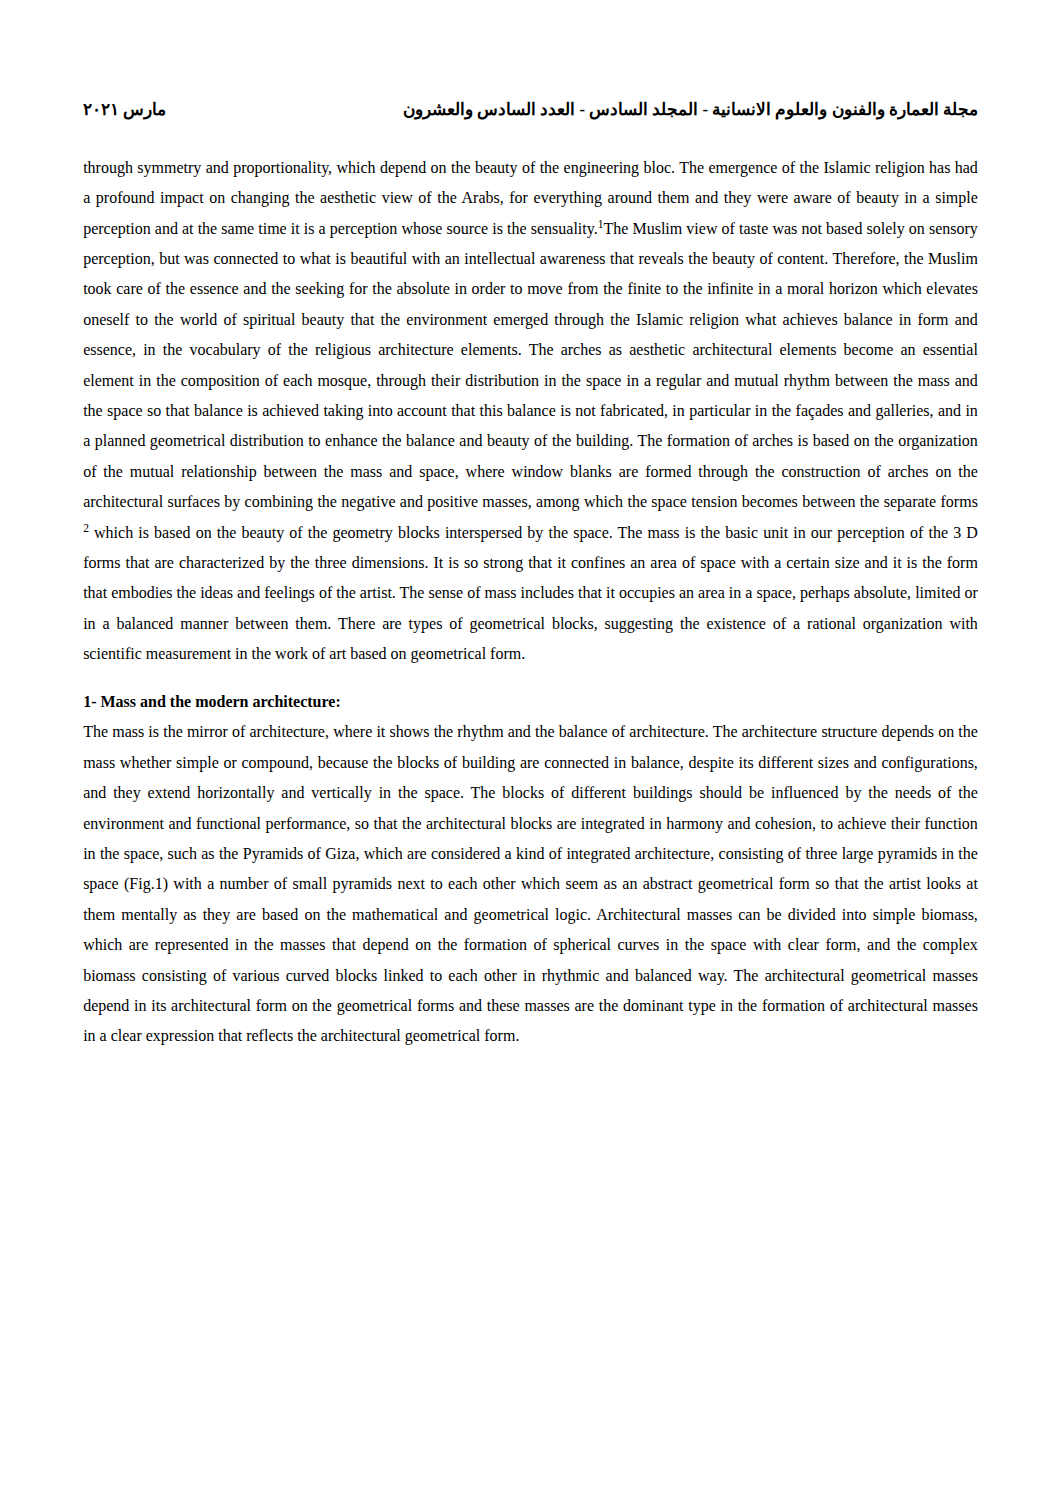مجلة العمارة والفنون والعلوم الانسانية - المجلد السادس - العدد السادس والعشرون
مارس ٢٠٢١
through symmetry and proportionality, which depend on the beauty of the engineering bloc. The emergence of the Islamic religion has had a profound impact on changing the aesthetic view of the Arabs, for everything around them and they were aware of beauty in a simple perception and at the same time it is a perception whose source is the sensuality.1The Muslim view of taste was not based solely on sensory perception, but was connected to what is beautiful with an intellectual awareness that reveals the beauty of content. Therefore, the Muslim took care of the essence and the seeking for the absolute in order to move from the finite to the infinite in a moral horizon which elevates oneself to the world of spiritual beauty that the environment emerged through the Islamic religion what achieves balance in form and essence, in the vocabulary of the religious architecture elements. The arches as aesthetic architectural elements become an essential element in the composition of each mosque, through their distribution in the space in a regular and mutual rhythm between the mass and the space so that balance is achieved taking into account that this balance is not fabricated, in particular in the façades and galleries, and in a planned geometrical distribution to enhance the balance and beauty of the building. The formation of arches is based on the organization of the mutual relationship between the mass and space, where window blanks are formed through the construction of arches on the architectural surfaces by combining the negative and positive masses, among which the space tension becomes between the separate forms 2 which is based on the beauty of the geometry blocks interspersed by the space. The mass is the basic unit in our perception of the 3 D forms that are characterized by the three dimensions. It is so strong that it confines an area of space with a certain size and it is the form that embodies the ideas and feelings of the artist. The sense of mass includes that it occupies an area in a space, perhaps absolute, limited or in a balanced manner between them. There are types of geometrical blocks, suggesting the existence of a rational organization with scientific measurement in the work of art based on geometrical form.
1- Mass and the modern architecture:
The mass is the mirror of architecture, where it shows the rhythm and the balance of architecture. The architecture structure depends on the mass whether simple or compound, because the blocks of building are connected in balance, despite its different sizes and configurations, and they extend horizontally and vertically in the space. The blocks of different buildings should be influenced by the needs of the environment and functional performance, so that the architectural blocks are integrated in harmony and cohesion, to achieve their function in the space, such as the Pyramids of Giza, which are considered a kind of integrated architecture, consisting of three large pyramids in the space (Fig.1) with a number of small pyramids next to each other which seem as an abstract geometrical form so that the artist looks at them mentally as they are based on the mathematical and geometrical logic. Architectural masses can be divided into simple biomass, which are represented in the masses that depend on the formation of spherical curves in the space with clear form, and the complex biomass consisting of various curved blocks linked to each other in rhythmic and balanced way. The architectural geometrical masses depend in its architectural form on the geometrical forms and these masses are the dominant type in the formation of architectural masses in a clear expression that reflects the architectural geometrical form.